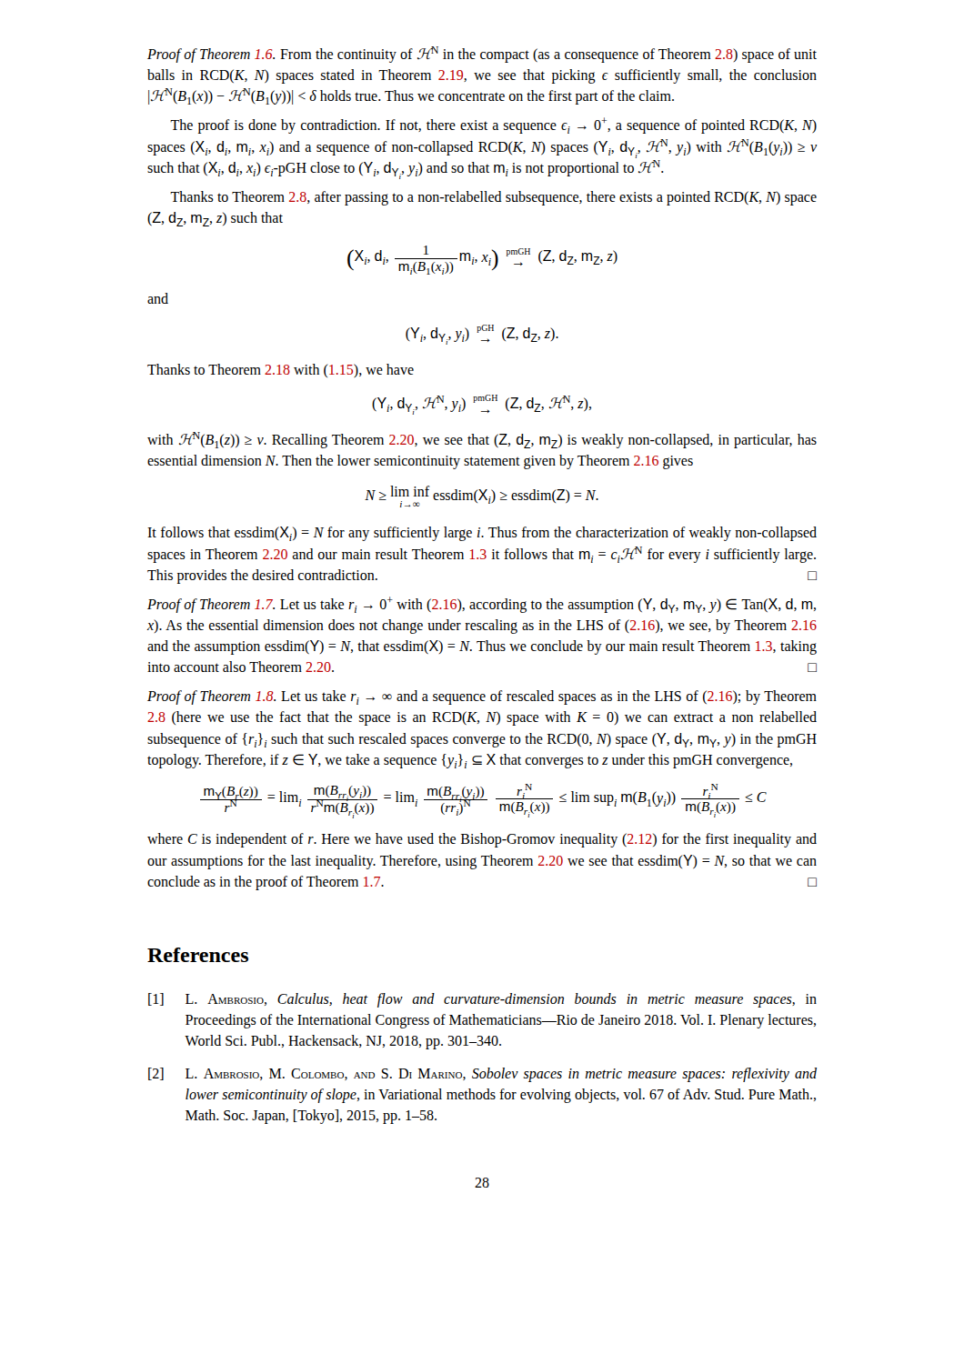Proof of Theorem 1.6. From the continuity of ℋN in the compact (as a consequence of Theorem 2.8) space of unit balls in RCD(K, N) spaces stated in Theorem 2.19, we see that picking ϵ sufficiently small, the conclusion |ℋN(B1(x)) − ℋN(B1(y))| < δ holds true. Thus we concentrate on the first part of the claim.
The proof is done by contradiction. If not, there exist a sequence ϵi → 0+, a sequence of pointed RCD(K, N) spaces (Xi, di, mi, xi) and a sequence of non-collapsed RCD(K, N) spaces (Yi, dYi, ℋN, yi) with ℋN(B1(yi)) ≥ v such that (Xi, di, xi) ϵi-pGH close to (Yi, dYi, yi) and so that mi is not proportional to ℋN.
Thanks to Theorem 2.8, after passing to a non-relabelled subsequence, there exists a pointed RCD(K, N) space (Z, dZ, mZ, z) such that
(Xi, di, 1 mi(B1(xi)) mi, xi) pmGH→ (Z, dZ, mZ, z)
and
(Yi, dYi, yi) pGH→ (Z, dZ, z).
Thanks to Theorem 2.18 with (1.15), we have
(Yi, dYi, ℋN, yi) pmGH→ (Z, dZ, ℋN, z),
with ℋN(B1(z)) ≥ v. Recalling Theorem 2.20, we see that (Z, dZ, mZ) is weakly non-collapsed, in particular, has essential dimension N. Then the lower semicontinuity statement given by Theorem 2.16 gives
N ≥ lim inf i→∞ essdim(Xi) ≥ essdim(Z) = N.
It follows that essdim(Xi) = N for any sufficiently large i. Thus from the characterization of weakly non-collapsed spaces in Theorem 2.20 and our main result Theorem 1.3 it follows that mi = ci ℋN for every i sufficiently large. This provides the desired contradiction. □
Proof of Theorem 1.7. Let us take ri → 0+ with (2.16), according to the assumption (Y, dY, mY, y) ∈ Tan(X, d, m, x). As the essential dimension does not change under rescaling as in the LHS of (2.16), we see, by Theorem 2.16 and the assumption essdim(Y) = N, that essdim(X) = N. Thus we conclude by our main result Theorem 1.3, taking into account also Theorem 2.20. □
Proof of Theorem 1.8. Let us take ri → ∞ and a sequence of rescaled spaces as in the LHS of (2.16); by Theorem 2.8 (here we use the fact that the space is an RCD(K, N) space with K = 0) we can extract a non relabelled subsequence of {ri}i such that such rescaled spaces converge to the RCD(0, N) space (Y, dY, mY, y) in the pmGH topology. Therefore, if z ∈ Y, we take a sequence {yi}i ⊆ X that converges to z under this pmGH convergence,
mY(Br(z)) rN = limi m(Brri(yi)) rNm(Bri(x)) = limi m(Brri(yi))(rri)N riN m(Bri(x)) ≤ lim supi m(B1(yi)) riN m(Bri(x)) ≤ C
where C is independent of r. Here we have used the Bishop-Gromov inequality (2.12) for the first inequality and our assumptions for the last inequality. Therefore, using Theorem 2.20 we see that essdim(Y) = N, so that we can conclude as in the proof of Theorem 1.7. □
References
[1] L. Ambrosio, Calculus, heat flow and curvature-dimension bounds in metric measure spaces, in Proceedings of the International Congress of Mathematicians—Rio de Janeiro 2018. Vol. I. Plenary lectures, World Sci. Publ., Hackensack, NJ, 2018, pp. 301–340.
[2] L. Ambrosio, M. Colombo, and S. Di Marino, Sobolev spaces in metric measure spaces: reflexivity and lower semicontinuity of slope, in Variational methods for evolving objects, vol. 67 of Adv. Stud. Pure Math., Math. Soc. Japan, [Tokyo], 2015, pp. 1–58.
28